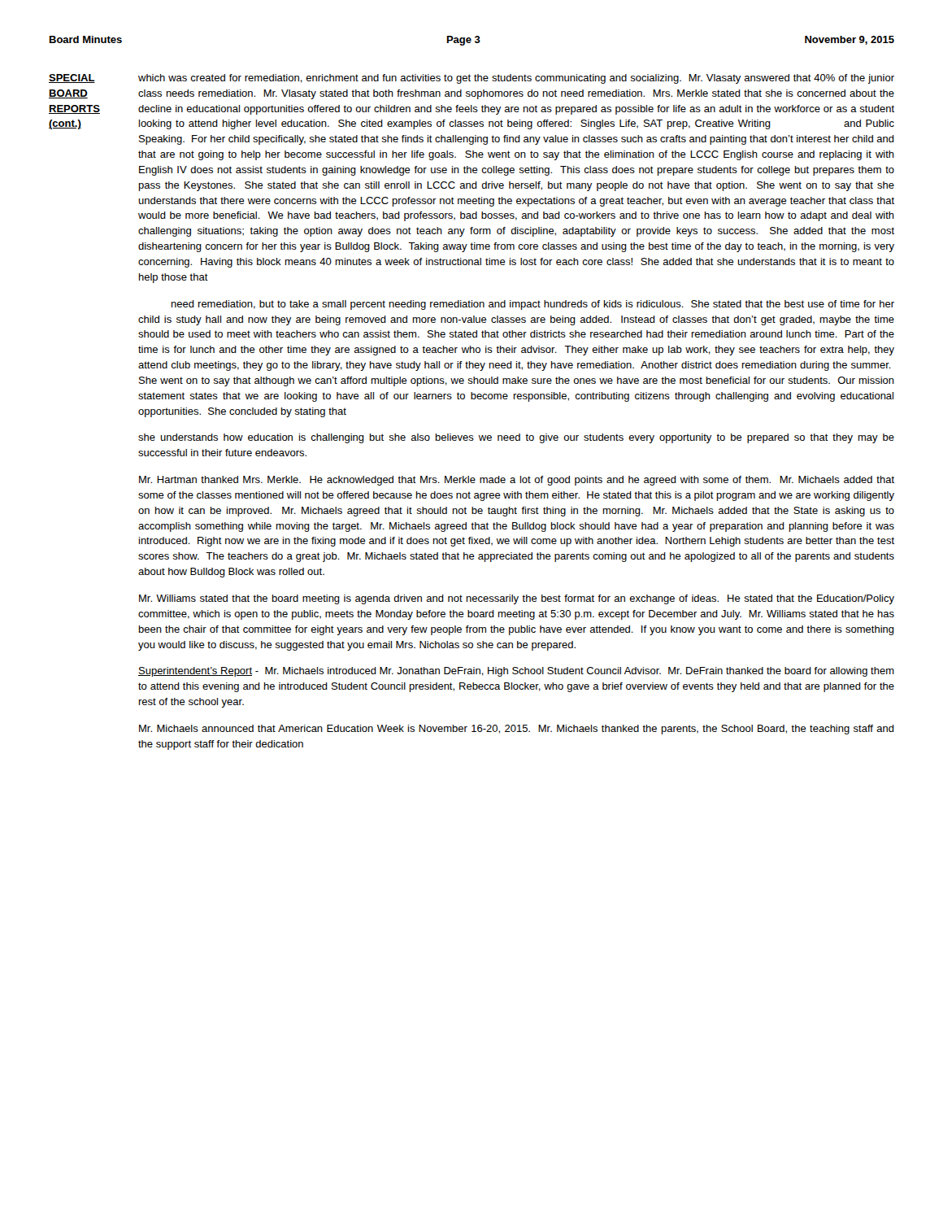Board Minutes Page 3 November 9, 2015
SPECIAL
BOARD
REPORTS
(cont.)
which was created for remediation, enrichment and fun activities to get the students communicating and socializing. Mr. Vlasaty answered that 40% of the junior class needs remediation. Mr. Vlasaty stated that both freshman and sophomores do not need remediation. Mrs. Merkle stated that she is concerned about the decline in educational opportunities offered to our children and she feels they are not as prepared as possible for life as an adult in the workforce or as a student looking to attend higher level education. She cited examples of classes not being offered: Singles Life, SAT prep, Creative Writing and Public Speaking. For her child specifically, she stated that she finds it challenging to find any value in classes such as crafts and painting that don’t interest her child and that are not going to help her become successful in her life goals. She went on to say that the elimination of the LCCC English course and replacing it with English IV does not assist students in gaining knowledge for use in the college setting. This class does not prepare students for college but prepares them to pass the Keystones. She stated that she can still enroll in LCCC and drive herself, but many people do not have that option. She went on to say that she understands that there were concerns with the LCCC professor not meeting the expectations of a great teacher, but even with an average teacher that class that would be more beneficial. We have bad teachers, bad professors, bad bosses, and bad co-workers and to thrive one has to learn how to adapt and deal with challenging situations; taking the option away does not teach any form of discipline, adaptability or provide keys to success. She added that the most disheartening concern for her this year is Bulldog Block. Taking away time from core classes and using the best time of the day to teach, in the morning, is very concerning. Having this block means 40 minutes a week of instructional time is lost for each core class! She added that she understands that it is to meant to help those that
need remediation, but to take a small percent needing remediation and impact hundreds of kids is ridiculous. She stated that the best use of time for her child is study hall and now they are being removed and more non-value classes are being added. Instead of classes that don’t get graded, maybe the time should be used to meet with teachers who can assist them. She stated that other districts she researched had their remediation around lunch time. Part of the time is for lunch and the other time they are assigned to a teacher who is their advisor. They either make up lab work, they see teachers for extra help, they attend club meetings, they go to the library, they have study hall or if they need it, they have remediation. Another district does remediation during the summer. She went on to say that although we can’t afford multiple options, we should make sure the ones we have are the most beneficial for our students. Our mission statement states that we are looking to have all of our learners to become responsible, contributing citizens through challenging and evolving educational opportunities. She concluded by stating that
she understands how education is challenging but she also believes we need to give our students every opportunity to be prepared so that they may be successful in their future endeavors.
Mr. Hartman thanked Mrs. Merkle. He acknowledged that Mrs. Merkle made a lot of good points and he agreed with some of them. Mr. Michaels added that some of the classes mentioned will not be offered because he does not agree with them either. He stated that this is a pilot program and we are working diligently on how it can be improved. Mr. Michaels agreed that it should not be taught first thing in the morning. Mr. Michaels added that the State is asking us to accomplish something while moving the target. Mr. Michaels agreed that the Bulldog block should have had a year of preparation and planning before it was introduced. Right now we are in the fixing mode and if it does not get fixed, we will come up with another idea. Northern Lehigh students are better than the test scores show. The teachers do a great job. Mr. Michaels stated that he appreciated the parents coming out and he apologized to all of the parents and students about how Bulldog Block was rolled out.
Mr. Williams stated that the board meeting is agenda driven and not necessarily the best format for an exchange of ideas. He stated that the Education/Policy committee, which is open to the public, meets the Monday before the board meeting at 5:30 p.m. except for December and July. Mr. Williams stated that he has been the chair of that committee for eight years and very few people from the public have ever attended. If you know you want to come and there is something you would like to discuss, he suggested that you email Mrs. Nicholas so she can be prepared.
Superintendent’s Report - Mr. Michaels introduced Mr. Jonathan DeFrain, High School Student Council Advisor. Mr. DeFrain thanked the board for allowing them to attend this evening and he introduced Student Council president, Rebecca Blocker, who gave a brief overview of events they held and that are planned for the rest of the school year.
Mr. Michaels announced that American Education Week is November 16-20, 2015. Mr. Michaels thanked the parents, the School Board, the teaching staff and the support staff for their dedication